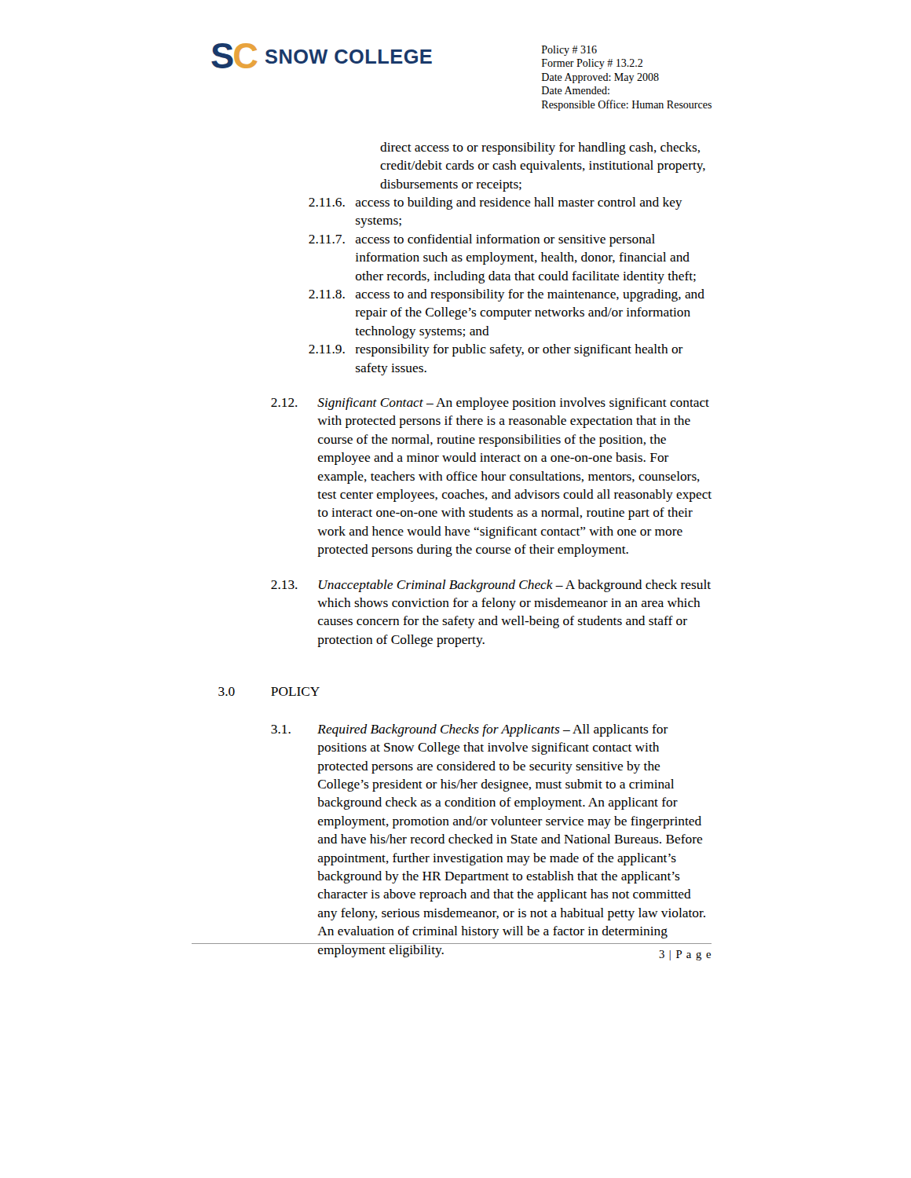SC
SNOW COLLEGE
Policy # 316
Former Policy # 13.2.2
Date Approved: May 2008
Date Amended:
Responsible Office: Human Resources
direct access to or responsibility for handling cash, checks, credit/debit cards or cash equivalents, institutional property, disbursements or receipts;
2.11.6.
access to building and residence hall master control and key systems;
2.11.7.
access to confidential information or sensitive personal information such as employment, health, donor, financial and other records, including data that could facilitate identity theft;
2.11.8.
access to and responsibility for the maintenance, upgrading, and repair of the College’s computer networks and/or information technology systems; and
2.11.9.
responsibility for public safety, or other significant health or safety issues.
2.12.
Significant Contact – An employee position involves significant contact with protected persons if there is a reasonable expectation that in the course of the normal, routine responsibilities of the position, the employee and a minor would interact on a one-on-one basis. For example, teachers with office hour consultations, mentors, counselors, test center employees, coaches, and advisors could all reasonably expect to interact one-on-one with students as a normal, routine part of their work and hence would have “significant contact” with one or more protected persons during the course of their employment.
2.13.
Unacceptable Criminal Background Check – A background check result which shows conviction for a felony or misdemeanor in an area which causes concern for the safety and well-being of students and staff or protection of College property.
3.0
POLICY
3.1.
Required Background Checks for Applicants – All applicants for positions at Snow College that involve significant contact with protected persons are considered to be security sensitive by the College’s president or his/her designee, must submit to a criminal background check as a condition of employment. An applicant for employment, promotion and/or volunteer service may be fingerprinted and have his/her record checked in State and National Bureaus. Before appointment, further investigation may be made of the applicant’s background by the HR Department to establish that the applicant’s character is above reproach and that the applicant has not committed any felony, serious misdemeanor, or is not a habitual petty law violator. An evaluation of criminal history will be a factor in determining employment eligibility.
3 | P a g e